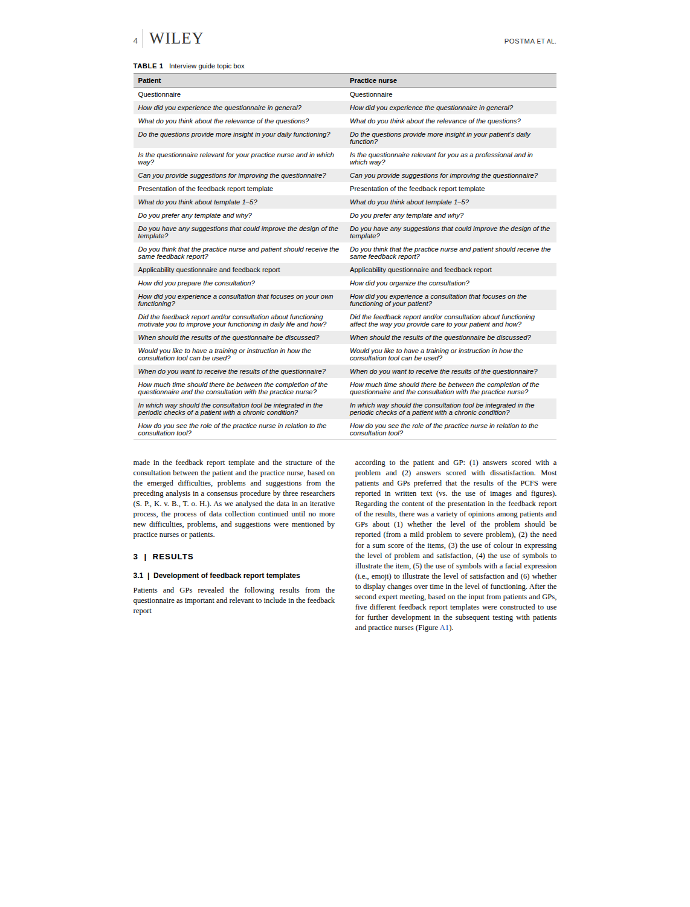4 WILEY
POSTMA ET AL.
TABLE 1 Interview guide topic box
| Patient | Practice nurse |
| --- | --- |
| Questionnaire | Questionnaire |
| How did you experience the questionnaire in general? | How did you experience the questionnaire in general? |
| What do you think about the relevance of the questions? | What do you think about the relevance of the questions? |
| Do the questions provide more insight in your daily functioning? | Do the questions provide more insight in your patient's daily function? |
| Is the questionnaire relevant for your practice nurse and in which way? | Is the questionnaire relevant for you as a professional and in which way? |
| Can you provide suggestions for improving the questionnaire? | Can you provide suggestions for improving the questionnaire? |
| Presentation of the feedback report template | Presentation of the feedback report template |
| What do you think about template 1–5? | What do you think about template 1–5? |
| Do you prefer any template and why? | Do you prefer any template and why? |
| Do you have any suggestions that could improve the design of the template? | Do you have any suggestions that could improve the design of the template? |
| Do you think that the practice nurse and patient should receive the same feedback report? | Do you think that the practice nurse and patient should receive the same feedback report? |
| Applicability questionnaire and feedback report | Applicability questionnaire and feedback report |
| How did you prepare the consultation? | How did you organize the consultation? |
| How did you experience a consultation that focuses on your own functioning? | How did you experience a consultation that focuses on the functioning of your patient? |
| Did the feedback report and/or consultation about functioning motivate you to improve your functioning in daily life and how? | Did the feedback report and/or consultation about functioning affect the way you provide care to your patient and how? |
| When should the results of the questionnaire be discussed? | When should the results of the questionnaire be discussed? |
| Would you like to have a training or instruction in how the consultation tool can be used? | Would you like to have a training or instruction in how the consultation tool can be used? |
| When do you want to receive the results of the questionnaire? | When do you want to receive the results of the questionnaire? |
| How much time should there be between the completion of the questionnaire and the consultation with the practice nurse? | How much time should there be between the completion of the questionnaire and the consultation with the practice nurse? |
| In which way should the consultation tool be integrated in the periodic checks of a patient with a chronic condition? | In which way should the consultation tool be integrated in the periodic checks of a patient with a chronic condition? |
| How do you see the role of the practice nurse in relation to the consultation tool? | How do you see the role of the practice nurse in relation to the consultation tool? |
made in the feedback report template and the structure of the consultation between the patient and the practice nurse, based on the emerged difficulties, problems and suggestions from the preceding analysis in a consensus procedure by three researchers (S. P., K. v. B., T. o. H.). As we analysed the data in an iterative process, the process of data collection continued until no more new difficulties, problems, and suggestions were mentioned by practice nurses or patients.
3 | RESULTS
3.1 | Development of feedback report templates
Patients and GPs revealed the following results from the questionnaire as important and relevant to include in the feedback report
according to the patient and GP: (1) answers scored with a problem and (2) answers scored with dissatisfaction. Most patients and GPs preferred that the results of the PCFS were reported in written text (vs. the use of images and figures). Regarding the content of the presentation in the feedback report of the results, there was a variety of opinions among patients and GPs about (1) whether the level of the problem should be reported (from a mild problem to severe problem), (2) the need for a sum score of the items, (3) the use of colour in expressing the level of problem and satisfaction, (4) the use of symbols to illustrate the item, (5) the use of symbols with a facial expression (i.e., emoji) to illustrate the level of satisfaction and (6) whether to display changes over time in the level of functioning. After the second expert meeting, based on the input from patients and GPs, five different feedback report templates were constructed to use for further development in the subsequent testing with patients and practice nurses (Figure A1).